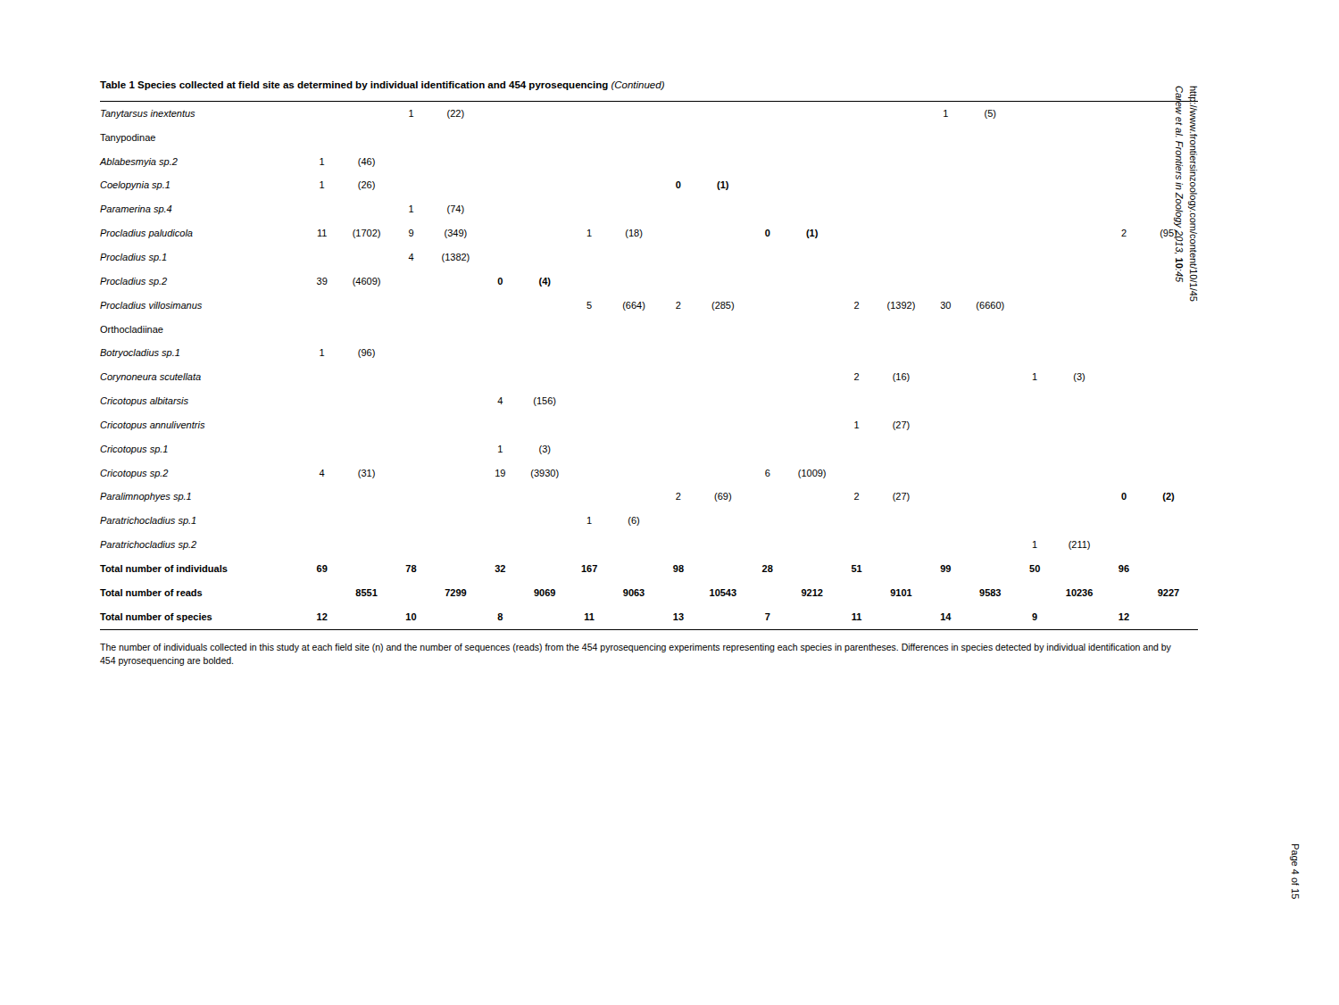Table 1 Species collected at field site as determined by individual identification and 454 pyrosequencing (Continued)
| Tanytarsus inextentus | | | 1 | (22) | | | | | | | | | | | 1 | (5) | | | | |
| Tanypodinae | | | | | | | | | | | | | | | | | | | | |
| Ablabesmyia sp.2 | 1 | (46) | | | | | | | | | | | | | | | | | | |
| Coelopynia sp.1 | 1 | (26) | | | | | | | 0 | (1) | | | | | | | | | | |
| Paramerina sp.4 | | | 1 | (74) | | | | | | | | | | | | | | | | |
| Procladius paludicola | 11 | (1702) | 9 | (349) | | | 1 | (18) | | | 0 | (1) | | | | | | | 2 | (95) |
| Procladius sp.1 | | | 4 | (1382) | | | | | | | | | | | | | | | | |
| Procladius sp.2 | 39 | (4609) | | | 0 | (4) | | | | | | | | | | | | | | |
| Procladius villosimanus | | | | | | | 5 | (664) | 2 | (285) | | | 2 | (1392) | 30 | (6660) | | | | |
| Orthocladiinae | | | | | | | | | | | | | | | | | | | | |
| Botryocladius sp.1 | 1 | (96) | | | | | | | | | | | | | | | | | | |
| Corynoneura scutellata | | | | | | | | | | | | | 2 | (16) | | | 1 | (3) | | |
| Cricotopus albitarsis | | | | | 4 | (156) | | | | | | | | | | | | | | |
| Cricotopus annuliventris | | | | | | | | | | | | | 1 | (27) | | | | | | |
| Cricotopus sp.1 | | | | | 1 | (3) | | | | | | | | | | | | | | |
| Cricotopus sp.2 | 4 | (31) | | | 19 | (3930) | | | | | 6 | (1009) | | | | | | | | |
| Paralimnophyes sp.1 | | | | | | | | | 2 | (69) | | | 2 | (27) | | | | | 0 | (2) |
| Paratrichocladius sp.1 | | | | | | | 1 | (6) | | | | | | | | | | | | |
| Paratrichocladius sp.2 | | | | | | | | | | | | | | | | | 1 | (211) | | |
| Total number of individuals | 69 | | 78 | | 32 | | 167 | | 98 | | 28 | | 51 | | 99 | | 50 | | 96 | |
| Total number of reads | | 8551 | | 7299 | | 9069 | | 9063 | | 10543 | | 9212 | | 9101 | | 9583 | | 10236 | | 9227 |
| Total number of species | 12 | | 10 | | 8 | | 11 | | 13 | | 7 | | 11 | | 14 | | 9 | | 12 | |
The number of individuals collected in this study at each field site (n) and the number of sequences (reads) from the 454 pyrosequencing experiments representing each species in parentheses. Differences in species detected by individual identification and by 454 pyrosequencing are bolded.
Carew et al. Frontiers in Zoology 2013, 10:45
http://www.frontiersinzoology.com/content/10/1/45
Page 4 of 15